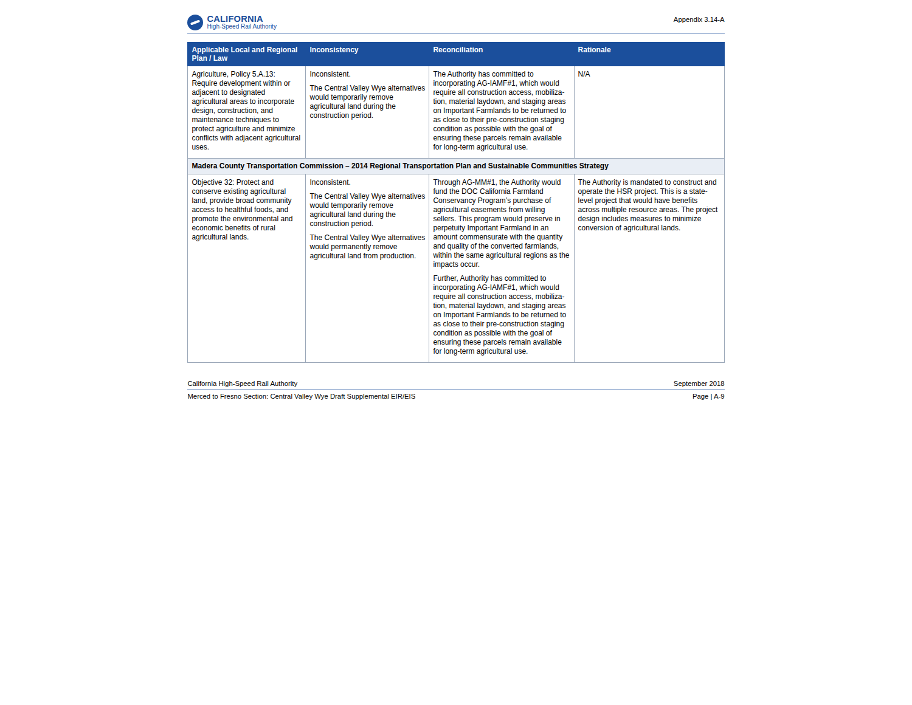CALIFORNIA
High-Speed Rail Authority
Appendix 3.14-A
| Applicable Local and Regional Plan / Law | Inconsistency | Reconciliation | Rationale |
| --- | --- | --- | --- |
| Agriculture, Policy 5.A.13: Require development within or adjacent to designated agricultural areas to incorporate design, construction, and maintenance techniques to protect agriculture and minimize conflicts with adjacent agricultural uses. | Inconsistent. The Central Valley Wye alternatives would temporarily remove agricultural land during the construction period. | The Authority has committed to incorporating AG-IAMF#1, which would require all construction access, mobiliza-tion, material laydown, and staging areas on Important Farmlands to be returned to as close to their pre-construction staging condition as possible with the goal of ensuring these parcels remain available for long-term agricultural use. | N/A |
| Madera County Transportation Commission – 2014 Regional Transportation Plan and Sustainable Communities Strategy |
| Objective 32: Protect and conserve existing agricultural land, provide broad community access to healthful foods, and promote the environmental and economic benefits of rural agricultural lands. | Inconsistent. The Central Valley Wye alternatives would temporarily remove agricultural land during the construction period. The Central Valley Wye alternatives would permanently remove agricultural land from production. | Through AG-MM#1, the Authority would fund the DOC California Farmland Conservancy Program’s purchase of agricultural easements from willing sellers. This program would preserve in perpetuity Important Farmland in an amount commensurate with the quantity and quality of the converted farmlands, within the same agricultural regions as the impacts occur. Further, Authority has committed to incorporating AG-IAMF#1, which would require all construction access, mobiliza-tion, material laydown, and staging areas on Important Farmlands to be returned to as close to their pre-construction staging condition as possible with the goal of ensuring these parcels remain available for long-term agricultural use. | The Authority is mandated to construct and operate the HSR project. This is a state-level project that would have benefits across multiple resource areas. The project design includes measures to minimize conversion of agricultural lands. |
California High-Speed Rail Authority
September 2018
Merced to Fresno Section: Central Valley Wye Draft Supplemental EIR/EIS
Page | A-9